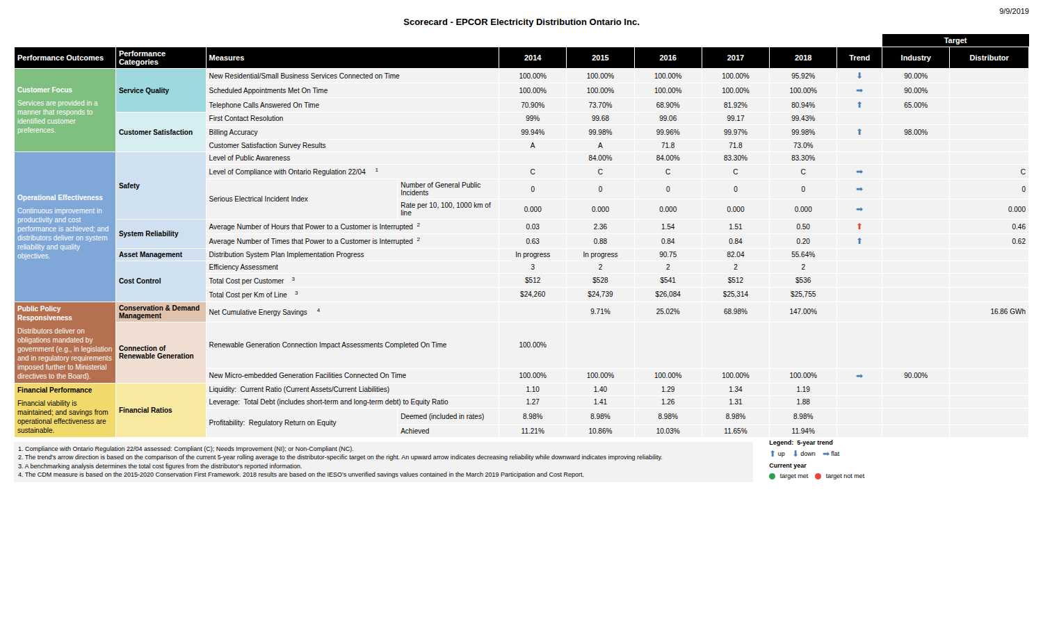9/9/2019
Scorecard - EPCOR Electricity Distribution Ontario Inc.
| | | Target |
| Performance Outcomes | Performance Categories | Measures | 2014 | 2015 | 2016 | 2017 | 2018 | Trend | Industry | Distributor |
| Customer Focus Services are provided in a manner that responds to identified customer preferences. | Service Quality | New Residential/Small Business Services Connected on Time | 100.00% | 100.00% | 100.00% | 100.00% | 95.92% | ⬇ | 90.00% | |
| Scheduled Appointments Met On Time | 100.00% | 100.00% | 100.00% | 100.00% | 100.00% | ➡ | 90.00% | |
| Telephone Calls Answered On Time | 70.90% | 73.70% | 68.90% | 81.92% | 80.94% | ⬆ | 65.00% | |
| Customer Satisfaction | First Contact Resolution | 99% | 99.68 | 99.06 | 99.17 | 99.43% | | | |
| Billing Accuracy | 99.94% | 99.98% | 99.96% | 99.97% | 99.98% | ⬆ | 98.00% | |
| Customer Satisfaction Survey Results | A | A | 71.8 | 71.8 | 73.0% | | | |
| Operational Effectiveness Continuous improvement in productivity and cost performance is achieved; and distributors deliver on system reliability and quality objectives. | Safety | Level of Public Awareness | | 84.00% | 84.00% | 83.30% | 83.30% | | | |
| Level of Compliance with Ontario Regulation 22/04 1 | C | C | C | C | C | ➡ | | C |
| Serious Electrical Incident Index | Number of General Public Incidents | 0 | 0 | 0 | 0 | 0 | ➡ | | 0 |
| Rate per 10, 100, 1000 km of line | 0.000 | 0.000 | 0.000 | 0.000 | 0.000 | ➡ | | 0.000 |
| System Reliability | Average Number of Hours that Power to a Customer is Interrupted 2 | 0.03 | 2.36 | 1.54 | 1.51 | 0.50 | ⬆ | | 0.46 |
| Average Number of Times that Power to a Customer is Interrupted 2 | 0.63 | 0.88 | 0.84 | 0.84 | 0.20 | ⬆ | | 0.62 |
| Asset Management | Distribution System Plan Implementation Progress | In progress | In progress | 90.75 | 82.04 | 55.64% | | | |
| Cost Control | Efficiency Assessment | 3 | 2 | 2 | 2 | 2 | | | |
| Total Cost per Customer 3 | $512 | $528 | $541 | $512 | $536 | | | |
| Total Cost per Km of Line 3 | $24,260 | $24,739 | $26,084 | $25,314 | $25,755 | | | |
| Public Policy Responsiveness Distributors deliver on obligations mandated by government (e.g., in legislation and in regulatory requirements imposed further to Ministerial directives to the Board). | Conservation & Demand Management | Net Cumulative Energy Savings 4 | | 9.71% | 25.02% | 68.98% | 147.00% | | | 16.86 GWh |
| Connection of Renewable Generation | Renewable Generation Connection Impact Assessments Completed On Time | 100.00% | | | | | | | |
| New Micro-embedded Generation Facilities Connected On Time | 100.00% | 100.00% | 100.00% | 100.00% | 100.00% | ➡ | 90.00% | |
| Financial Performance Financial viability is maintained; and savings from operational effectiveness are sustainable. | Financial Ratios | Liquidity: Current Ratio (Current Assets/Current Liabilities) | 1.10 | 1.40 | 1.29 | 1.34 | 1.19 | | | |
| Leverage: Total Debt (includes short-term and long-term debt) to Equity Ratio | 1.27 | 1.41 | 1.26 | 1.31 | 1.88 | | | |
| Profitability: Regulatory Return on Equity | Deemed (included in rates) | 8.98% | 8.98% | 8.98% | 8.98% | 8.98% | | | |
| Achieved | 11.21% | 10.86% | 10.03% | 11.65% | 11.94% | | | |
1. Compliance with Ontario Regulation 22/04 assessed: Compliant (C); Needs Improvement (NI); or Non-Compliant (NC).
2. The trend's arrow direction is based on the comparison of the current 5-year rolling average to the distributor-specific target on the right. An upward arrow indicates decreasing reliability while downward indicates improving reliability.
3. A benchmarking analysis determines the total cost figures from the distributor's reported information.
4. The CDM measure is based on the 2015-2020 Conservation First Framework. 2018 results are based on the IESO's unverified savings values contained in the March 2019 Participation and Cost Report.
Legend: 5-year trend
⬆ up ⬇ down ➡ flat
Current year
target met target not met